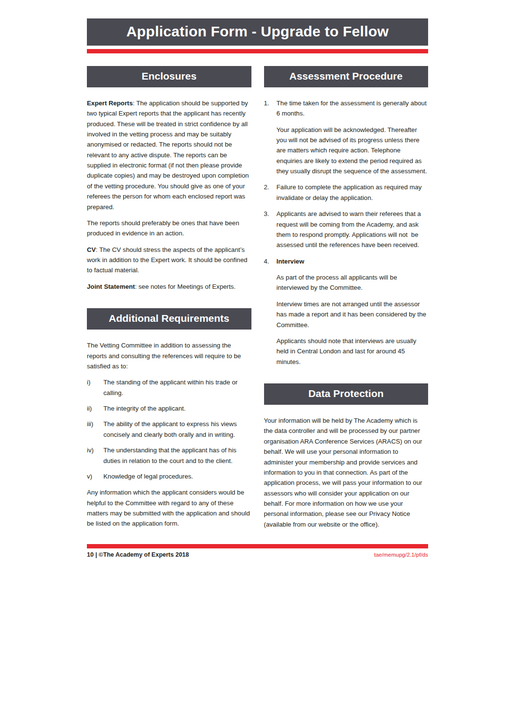Application Form - Upgrade to Fellow
Enclosures
Expert Reports: The application should be supported by two typical Expert reports that the applicant has recently produced. These will be treated in strict confidence by all involved in the vetting process and may be suitably anonymised or redacted. The reports should not be relevant to any active dispute. The reports can be supplied in electronic format (if not then please provide duplicate copies) and may be destroyed upon completion of the vetting procedure. You should give as one of your referees the person for whom each enclosed report was prepared.
The reports should preferably be ones that have been produced in evidence in an action.
CV: The CV should stress the aspects of the applicant’s work in addition to the Expert work. It should be confined to factual material.
Joint Statement: see notes for Meetings of Experts.
Additional Requirements
The Vetting Committee in addition to assessing the reports and consulting the references will require to be satisfied as to:
i) The standing of the applicant within his trade or calling.
ii) The integrity of the applicant.
iii) The ability of the applicant to express his views concisely and clearly both orally and in writing.
iv) The understanding that the applicant has of his duties in relation to the court and to the client.
v) Knowledge of legal procedures.
Any information which the applicant considers would be helpful to the Committee with regard to any of these matters may be submitted with the application and should be listed on the application form.
Assessment Procedure
The time taken for the assessment is generally about 6 months.
Your application will be acknowledged. Thereafter you will not be advised of its progress unless there are matters which require action. Telephone enquiries are likely to extend the period required as they usually disrupt the sequence of the assessment.
Failure to complete the application as required may invalidate or delay the application.
Applicants are advised to warn their referees that a request will be coming from the Academy, and ask them to respond promptly. Applications will not be assessed until the references have been received.
Interview
As part of the process all applicants will be interviewed by the Committee.
Interview times are not arranged until the assessor has made a report and it has been considered by the Committee.
Applicants should note that interviews are usually held in Central London and last for around 45 minutes.
Data Protection
Your information will be held by The Academy which is the data controller and will be processed by our partner organisation ARA Conference Services (ARACS) on our behalf. We will use your personal information to administer your membership and provide services and information to you in that connection. As part of the application process, we will pass your information to our assessors who will consider your application on our behalf. For more information on how we use your personal information, please see our Privacy Notice (available from our website or the office).
10 | ©The Academy of Experts 2018
tae/memupg/2.1/pf/ds